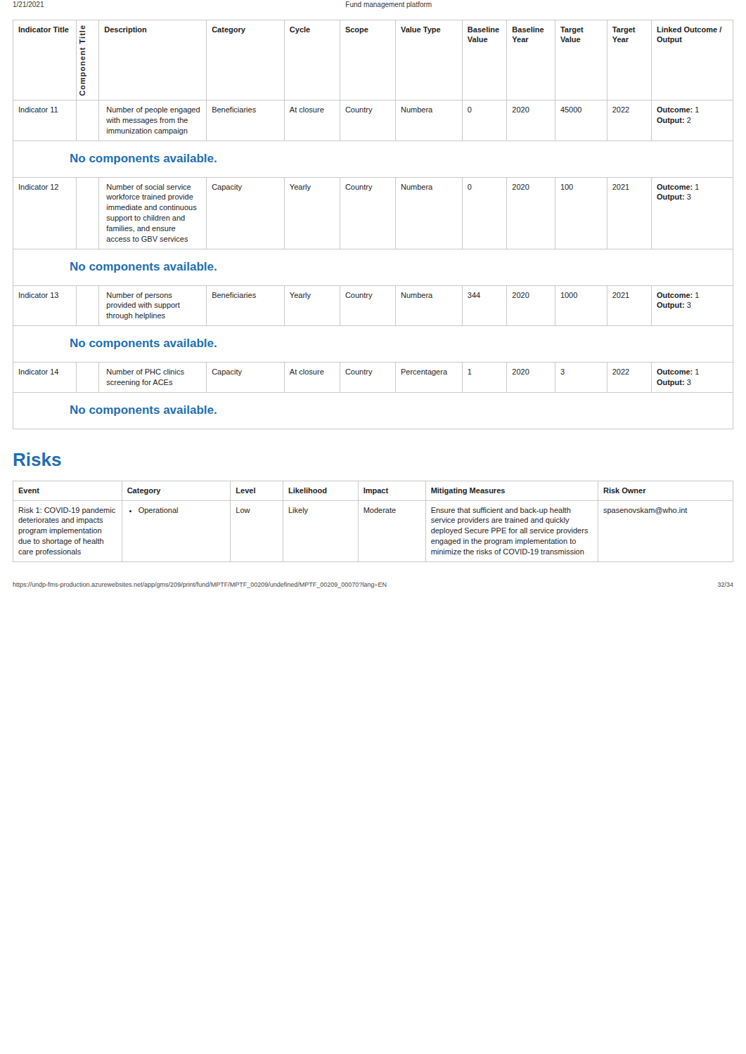1/21/2021
Fund management platform
| Indicator Title | Component Title | Description | Category | Cycle | Scope | Value Type | Baseline Value | Baseline Year | Target Value | Target Year | Linked Outcome / Output |
| --- | --- | --- | --- | --- | --- | --- | --- | --- | --- | --- | --- |
| Indicator 11 | | Number of people engaged with messages from the immunization campaign | Beneficiaries | At closure | Country | Numbera | 0 | 2020 | 45000 | 2022 | Outcome: 1 Output: 2 |
| No components available. |
| Indicator 12 | | Number of social service workforce trained provide immediate and continuous support to children and families, and ensure access to GBV services | Capacity | Yearly | Country | Numbera | 0 | 2020 | 100 | 2021 | Outcome: 1 Output: 3 |
| No components available. |
| Indicator 13 | | Number of persons provided with support through helplines | Beneficiaries | Yearly | Country | Numbera | 344 | 2020 | 1000 | 2021 | Outcome: 1 Output: 3 |
| No components available. |
| Indicator 14 | | Number of PHC clinics screening for ACEs | Capacity | At closure | Country | Percentagera | 1 | 2020 | 3 | 2022 | Outcome: 1 Output: 3 |
| No components available. |
Risks
| Event | Category | Level | Likelihood | Impact | Mitigating Measures | Risk Owner |
| --- | --- | --- | --- | --- | --- | --- |
| Risk 1: COVID-19 pandemic deteriorates and impacts program implementation due to shortage of health care professionals | Operational | Low | Likely | Moderate | Ensure that sufficient and back-up health service providers are trained and quickly deployed Secure PPE for all service providers engaged in the program implementation to minimize the risks of COVID-19 transmission | spasenovskam@who.int |
https://undp-fms-production.azurewebsites.net/app/gms/209/print/fund/MPTF/MPTF_00209/undefined/MPTF_00209_00070?lang=EN
32/34